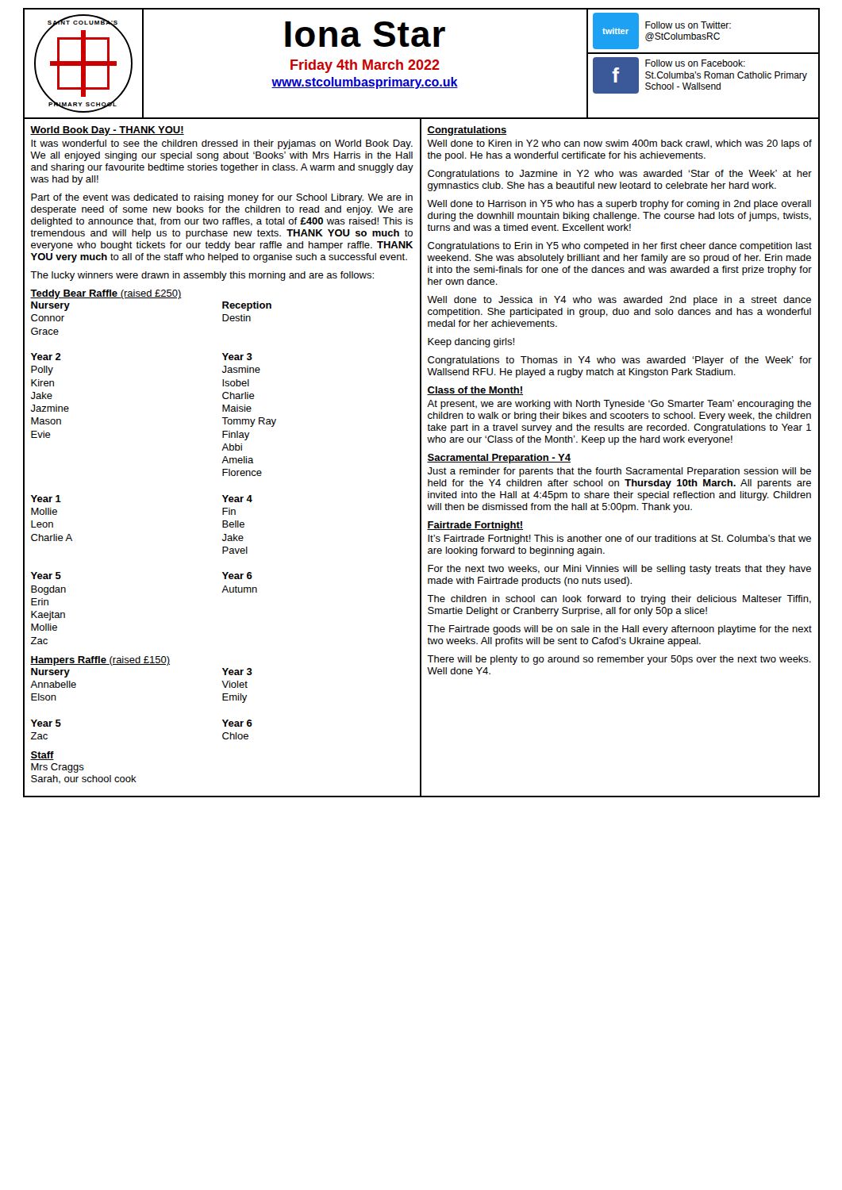SAINT COLUMBA'S
PRIMARY SCHOOL
Iona Star
Friday 4th March 2022
www.stcolumbasprimary.co.uk
twitter
Follow us on Twitter:
@StColumbasRC
f
Follow us on Facebook:
St.Columba's Roman Catholic Primary School - Wallsend
World Book Day - THANK YOU!
It was wonderful to see the children dressed in their pyjamas on World Book Day. We all enjoyed singing our special song about ‘Books’ with Mrs Harris in the Hall and sharing our favourite bedtime stories together in class. A warm and snuggly day was had by all!
Part of the event was dedicated to raising money for our School Library. We are in desperate need of some new books for the children to read and enjoy. We are delighted to announce that, from our two raffles, a total of £400 was raised! This is tremendous and will help us to purchase new texts. THANK YOU so much to everyone who bought tickets for our teddy bear raffle and hamper raffle. THANK YOU very much to all of the staff who helped to organise such a successful event.
The lucky winners were drawn in assembly this morning and are as follows:
Teddy Bear Raffle (raised £250)
| Nursery Connor Grace | Reception Destin |
| Year 2 Polly Kiren Jake Jazmine Mason Evie | Year 3 Jasmine Isobel Charlie Maisie Tommy Ray Finlay Abbi Amelia Florence |
| Year 1 Mollie Leon Charlie A | Year 4 Fin Belle Jake Pavel |
| Year 5 Bogdan Erin Kaejtan Mollie Zac | Year 6 Autumn |
Hampers Raffle (raised £150)
| Nursery Annabelle Elson | Year 3 Violet Emily |
| Year 5 Zac | Year 6 Chloe |
Staff
Mrs Craggs
Sarah, our school cook
Congratulations
Well done to Kiren in Y2 who can now swim 400m back crawl, which was 20 laps of the pool. He has a wonderful certificate for his achievements.
Congratulations to Jazmine in Y2 who was awarded ‘Star of the Week’ at her gymnastics club. She has a beautiful new leotard to celebrate her hard work.
Well done to Harrison in Y5 who has a superb trophy for coming in 2nd place overall during the downhill mountain biking challenge. The course had lots of jumps, twists, turns and was a timed event. Excellent work!
Congratulations to Erin in Y5 who competed in her first cheer dance competition last weekend. She was absolutely brilliant and her family are so proud of her. Erin made it into the semi-finals for one of the dances and was awarded a first prize trophy for her own dance.
Well done to Jessica in Y4 who was awarded 2nd place in a street dance competition. She participated in group, duo and solo dances and has a wonderful medal for her achievements.
Keep dancing girls!
Congratulations to Thomas in Y4 who was awarded ‘Player of the Week’ for Wallsend RFU. He played a rugby match at Kingston Park Stadium.
Class of the Month!
At present, we are working with North Tyneside ‘Go Smarter Team’ encouraging the children to walk or bring their bikes and scooters to school. Every week, the children take part in a travel survey and the results are recorded. Congratulations to Year 1 who are our ‘Class of the Month’. Keep up the hard work everyone!
Sacramental Preparation - Y4
Just a reminder for parents that the fourth Sacramental Preparation session will be held for the Y4 children after school on Thursday 10th March. All parents are invited into the Hall at 4:45pm to share their special reflection and liturgy. Children will then be dismissed from the hall at 5:00pm. Thank you.
Fairtrade Fortnight!
It’s Fairtrade Fortnight! This is another one of our traditions at St. Columba’s that we are looking forward to beginning again.
For the next two weeks, our Mini Vinnies will be selling tasty treats that they have made with Fairtrade products (no nuts used).
The children in school can look forward to trying their delicious Malteser Tiffin, Smartie Delight or Cranberry Surprise, all for only 50p a slice!
The Fairtrade goods will be on sale in the Hall every afternoon playtime for the next two weeks. All profits will be sent to Cafod’s Ukraine appeal.
There will be plenty to go around so remember your 50ps over the next two weeks. Well done Y4.